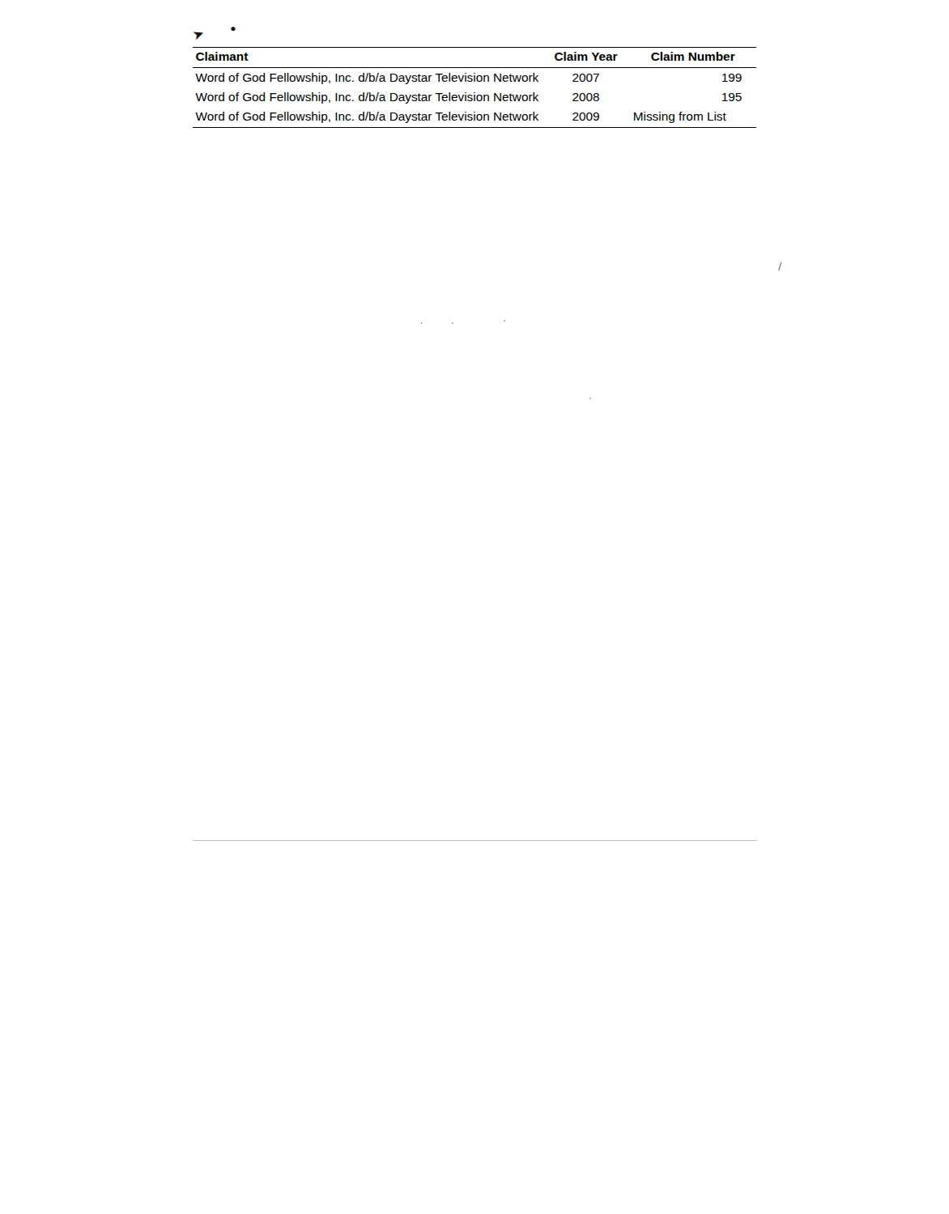➤●
| Claimant | Claim Year | Claim Number |
| --- | --- | --- |
| Word of God Fellowship, Inc. d/b/a Daystar Television Network | 2007 | 199 |
| Word of God Fellowship, Inc. d/b/a Daystar Television Network | 2008 | 195 |
| Word of God Fellowship, Inc. d/b/a Daystar Television Network | 2009 | Missing from List |
 ⁄
.
.
.
.